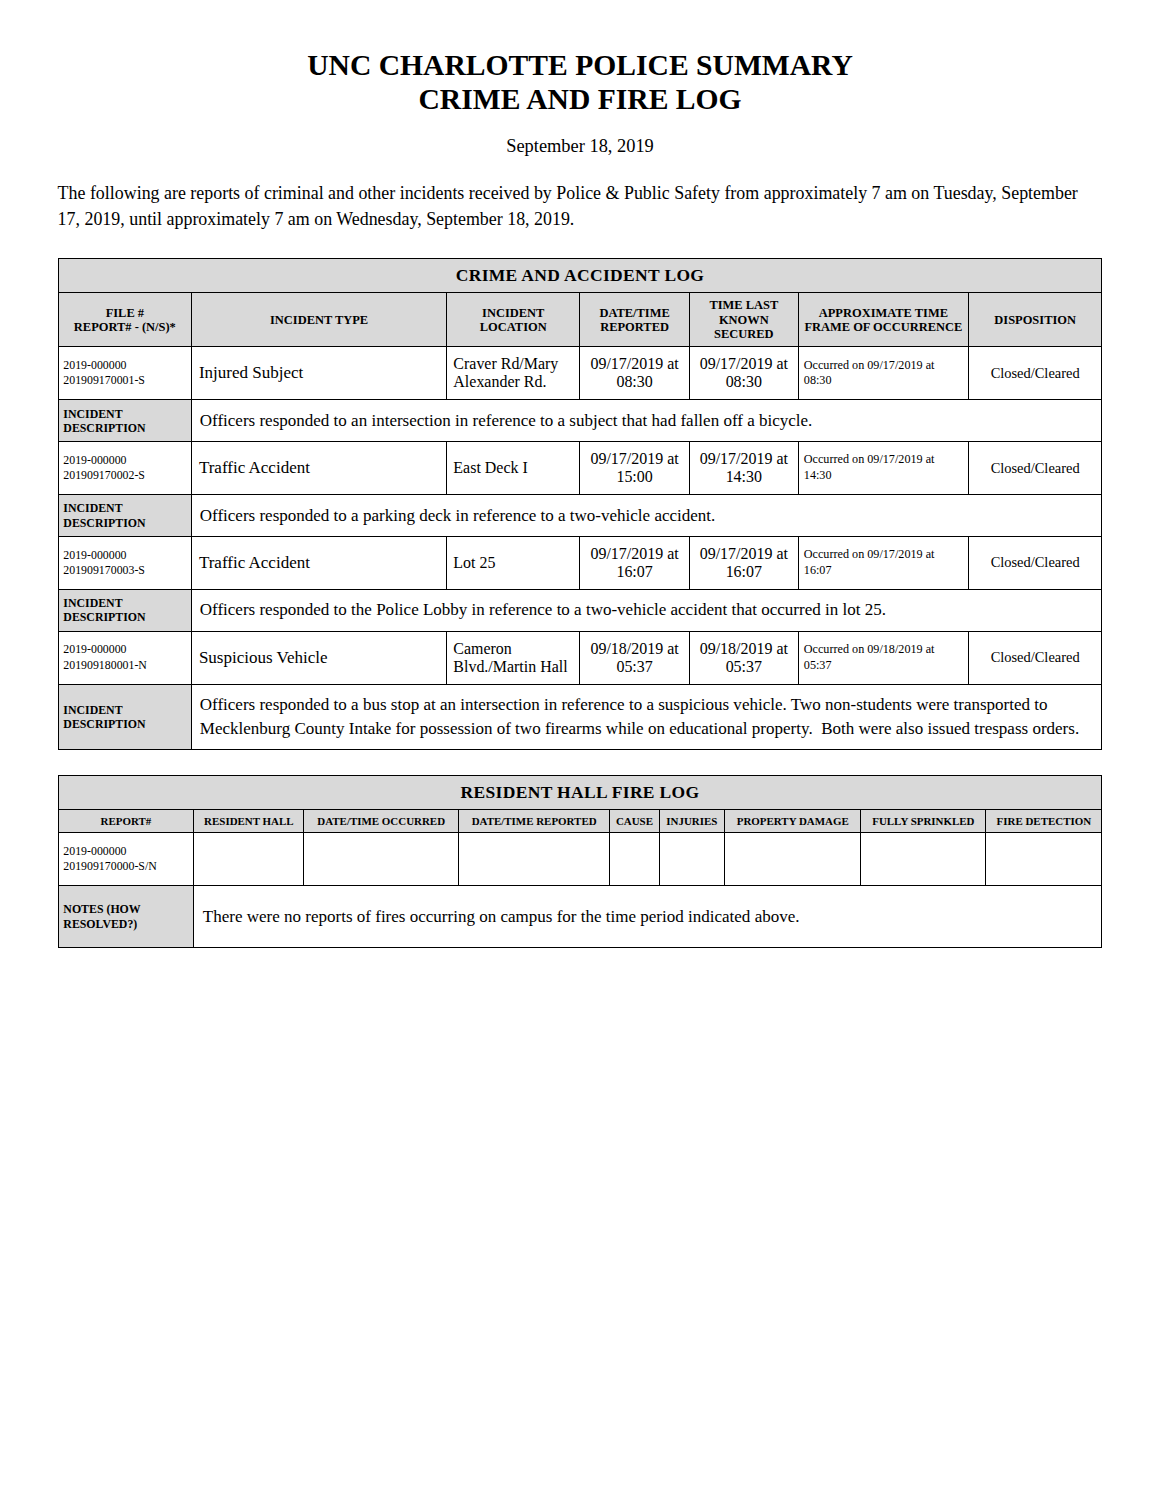UNC CHARLOTTE POLICE SUMMARY
CRIME AND FIRE LOG
September 18, 2019
The following are reports of criminal and other incidents received by Police & Public Safety from approximately 7 am on Tuesday, September 17, 2019, until approximately 7 am on Wednesday, September 18, 2019.
CRIME AND ACCIDENT LOG
| FILE # REPORT# - (N/S)* | INCIDENT TYPE | INCIDENT LOCATION | DATE/TIME REPORTED | TIME LAST KNOWN SECURED | APPROXIMATE TIME FRAME OF OCCURRENCE | DISPOSITION |
| --- | --- | --- | --- | --- | --- | --- |
| 2019-000000 201909170001-S | Injured Subject | Craver Rd/Mary Alexander Rd. | 09/17/2019 at 08:30 | 09/17/2019 at 08:30 | Occurred on 09/17/2019 at 08:30 | Closed/Cleared |
| INCIDENT DESCRIPTION | Officers responded to an intersection in reference to a subject that had fallen off a bicycle. |
| 2019-000000 201909170002-S | Traffic Accident | East Deck I | 09/17/2019 at 15:00 | 09/17/2019 at 14:30 | Occurred on 09/17/2019 at 14:30 | Closed/Cleared |
| INCIDENT DESCRIPTION | Officers responded to a parking deck in reference to a two-vehicle accident. |
| 2019-000000 201909170003-S | Traffic Accident | Lot 25 | 09/17/2019 at 16:07 | 09/17/2019 at 16:07 | Occurred on 09/17/2019 at 16:07 | Closed/Cleared |
| INCIDENT DESCRIPTION | Officers responded to the Police Lobby in reference to a two-vehicle accident that occurred in lot 25. |
| 2019-000000 201909180001-N | Suspicious Vehicle | Cameron Blvd./Martin Hall | 09/18/2019 at 05:37 | 09/18/2019 at 05:37 | Occurred on 09/18/2019 at 05:37 | Closed/Cleared |
| INCIDENT DESCRIPTION | Officers responded to a bus stop at an intersection in reference to a suspicious vehicle. Two non-students were transported to Mecklenburg County Intake for possession of two firearms while on educational property. Both were also issued trespass orders. |
RESIDENT HALL FIRE LOG
| REPORT# | RESIDENT HALL | DATE/TIME OCCURRED | DATE/TIME REPORTED | CAUSE | INJURIES | PROPERTY DAMAGE | FULLY SPRINKLED | FIRE DETECTION |
| --- | --- | --- | --- | --- | --- | --- | --- | --- |
| 2019-000000 201909170000-S/N | | | | | | | | |
| NOTES (HOW RESOLVED?) | There were no reports of fires occurring on campus for the time period indicated above. |